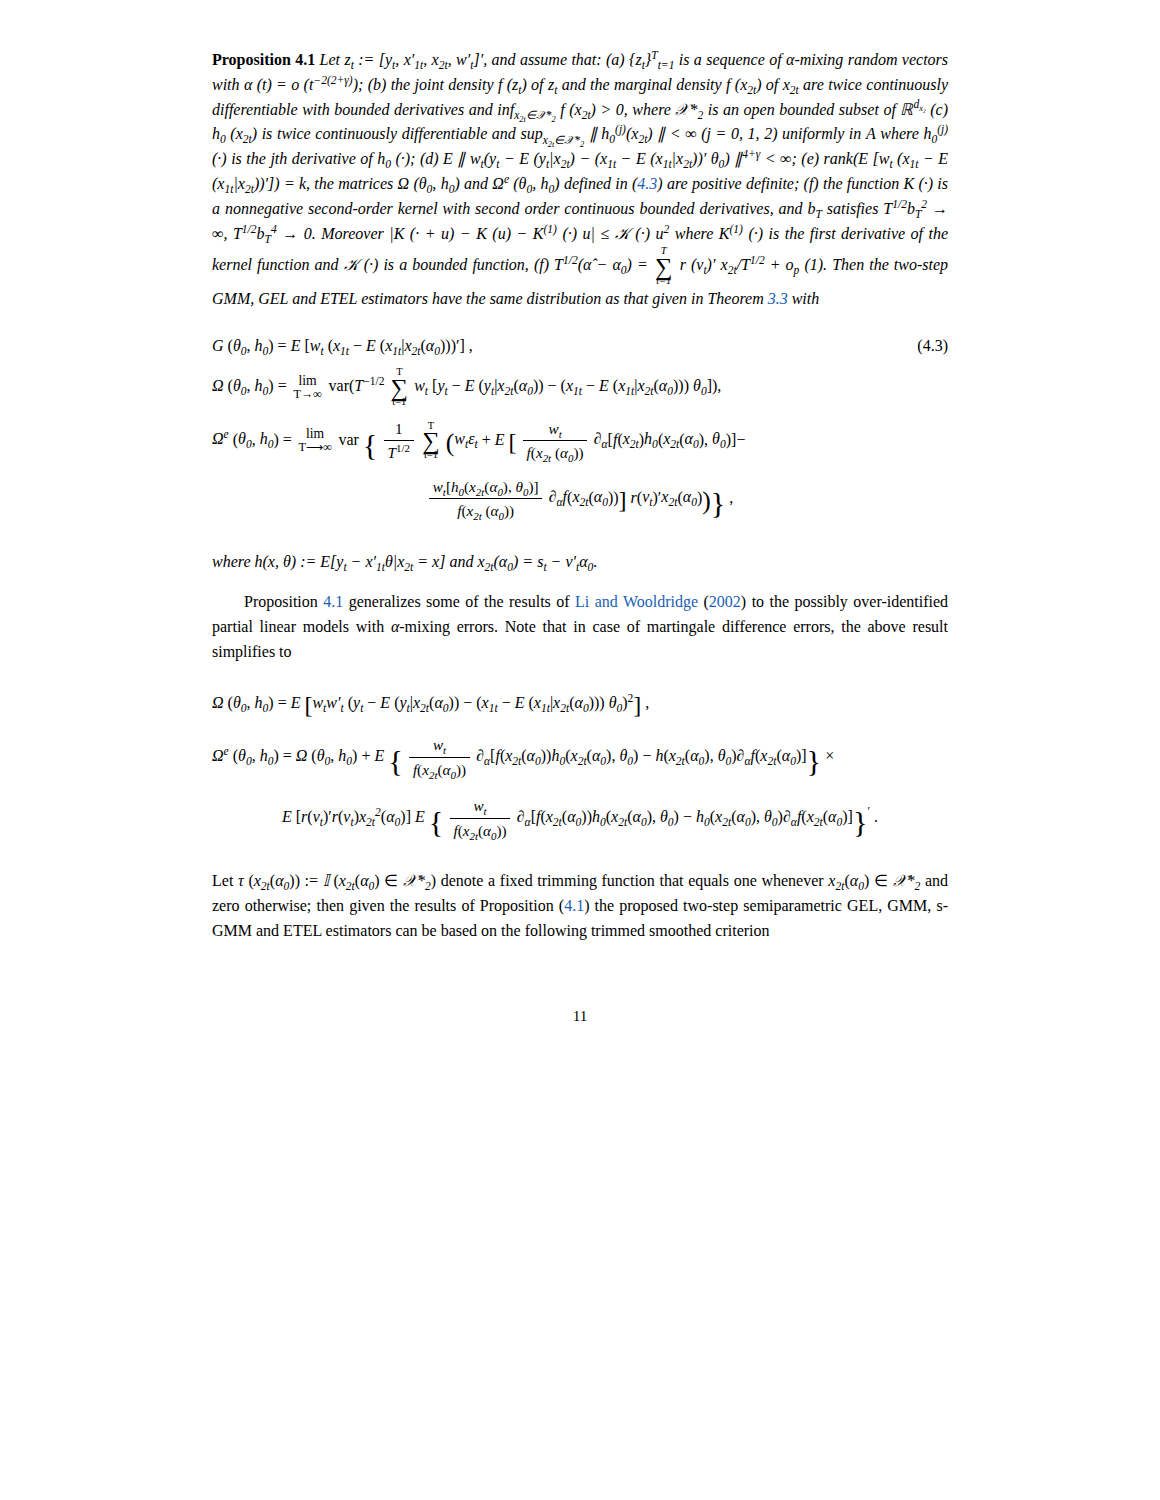Proposition 4.1 Let zt := [yt, x′1t, x2t, w′t]′, and assume that: (a) {zt}Tt=1 is a sequence of α-mixing random vectors with α (t) = o (t−2(2+γ)); (b) the joint density f (zt) of zt and the marginal density f (x2t) of x2t are twice continuously differentiable with bounded derivatives and infx2t∈𝒳*2 f (x2t) > 0, where 𝒳*2 is an open bounded subset of ℝdx₂ (c) h0 (x2t) is twice continuously differentiable and supx2t∈𝒳*2 ∥ h0(j)(x2t) ∥ < ∞ (j = 0, 1, 2) uniformly in A where h0(j) (·) is the jth derivative of h0 (·); (d) E ∥ wt(yt − E (yt|x2t) − (x1t − E (x1t|x2t))′ θ0) ∥4+γ < ∞; (e) rank(E [wt (x1t − E (x1t|x2t))′]) = k, the matrices Ω (θ0, h0) and Ωe (θ0, h0) defined in (4.3) are positive definite; (f) the function K (·) is a nonnegative second-order kernel with second order continuous bounded derivatives, and bT satisfies T1/2bT2 → ∞, T1/2bT4 → 0. Moreover |K (· + u) − K (u) − K(1) (·) u| ≤ 𝒦 (·) u2 where K(1) (·) is the first derivative of the kernel function and 𝒦 (·) is a bounded function, (f) T1/2(α̂ − α0) = T∑t=1 r (vt)′ x2t/T1/2 + op (1). Then the two-step GMM, GEL and ETEL estimators have the same distribution as that given in Theorem 3.3 with
(4.3)
G (θ0, h0) = E [wt (x1t − E (x1t|x2t(α0)))′] ,
Ω (θ0, h0) = lim T→∞ var(T−1/2 T∑t=1 wt [yt − E (yt|x2t(α0)) − (x1t − E (x1t|x2t(α0))) θ0]),
Ωe (θ0, h0) = lim T⟶∞ var { 1 T1/2 T∑t=1 (wtεt + E [ wt f(x2t (α0)) ∂α[f(x2t)h0(x2t(α0), θ0)]−
wt[h0(x2t(α0), θ0)] f(x2t (α0)) ∂αf(x2t(α0))] r(vt)′x2t(α0))} ,
where h(x, θ) := E[yt − x′1tθ|x2t = x] and x2t(α0) = st − v′tα0.
Proposition 4.1 generalizes some of the results of Li and Wooldridge (2002) to the possibly over-identified partial linear models with α-mixing errors. Note that in case of martingale difference errors, the above result simplifies to
Ω (θ0, h0) = E [wtw′t (yt − E (yt|x2t(α0)) − (x1t − E (x1t|x2t(α0))) θ0)2] ,
Ωe (θ0, h0) = Ω (θ0, h0) + E { wt f(x2t(α0)) ∂α[f(x2t(α0))h0(x2t(α0), θ0) − h(x2t(α0), θ0)∂αf(x2t(α0)]} ×
E [r(vt)′r(vt)x2t2(α0)] E { wt f(x2t(α0)) ∂α[f(x2t(α0))h0(x2t(α0), θ0) − h0(x2t(α0), θ0)∂αf(x2t(α0)]}′ .
Let τ (x2t(α0)) := 𝕀 (x2t(α0) ∈ 𝒳*2) denote a fixed trimming function that equals one whenever x2t(α0) ∈ 𝒳*2 and zero otherwise; then given the results of Proposition (4.1) the proposed two-step semiparametric GEL, GMM, s-GMM and ETEL estimators can be based on the following trimmed smoothed criterion
11